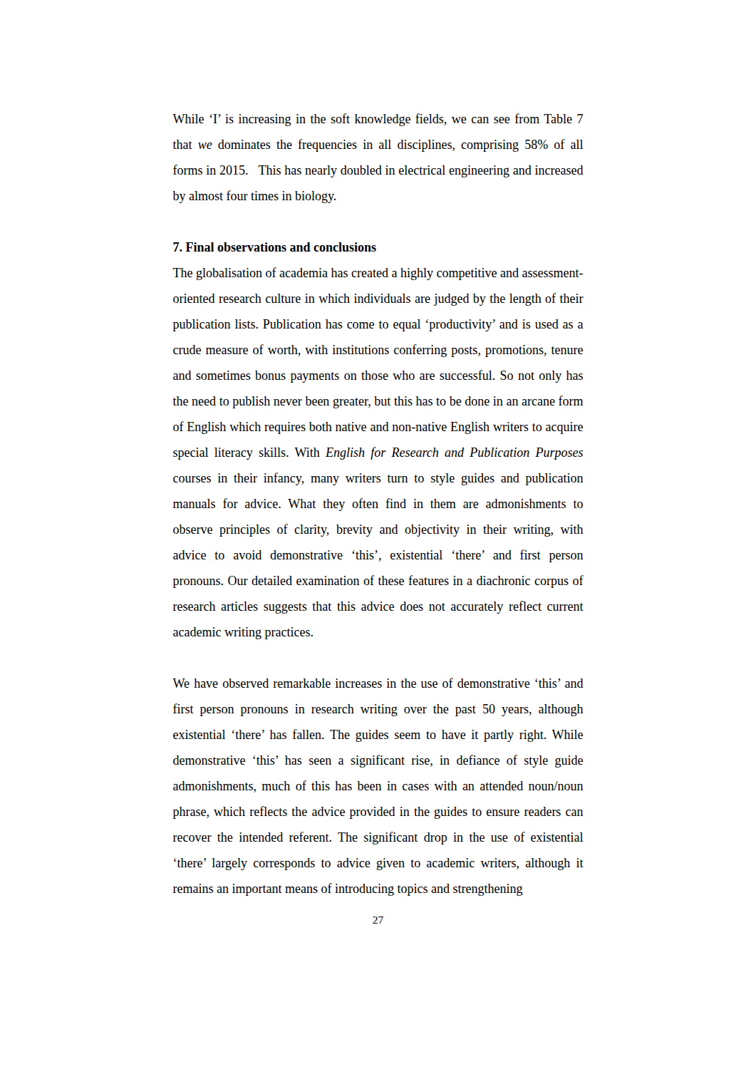While ‘I’ is increasing in the soft knowledge fields, we can see from Table 7 that we dominates the frequencies in all disciplines, comprising 58% of all forms in 2015. This has nearly doubled in electrical engineering and increased by almost four times in biology.
7. Final observations and conclusions
The globalisation of academia has created a highly competitive and assessment-oriented research culture in which individuals are judged by the length of their publication lists. Publication has come to equal ‘productivity’ and is used as a crude measure of worth, with institutions conferring posts, promotions, tenure and sometimes bonus payments on those who are successful. So not only has the need to publish never been greater, but this has to be done in an arcane form of English which requires both native and non-native English writers to acquire special literacy skills. With English for Research and Publication Purposes courses in their infancy, many writers turn to style guides and publication manuals for advice. What they often find in them are admonishments to observe principles of clarity, brevity and objectivity in their writing, with advice to avoid demonstrative ‘this’, existential ‘there’ and first person pronouns. Our detailed examination of these features in a diachronic corpus of research articles suggests that this advice does not accurately reflect current academic writing practices.
We have observed remarkable increases in the use of demonstrative ‘this’ and first person pronouns in research writing over the past 50 years, although existential ‘there’ has fallen. The guides seem to have it partly right. While demonstrative ‘this’ has seen a significant rise, in defiance of style guide admonishments, much of this has been in cases with an attended noun/noun phrase, which reflects the advice provided in the guides to ensure readers can recover the intended referent. The significant drop in the use of existential ‘there’ largely corresponds to advice given to academic writers, although it remains an important means of introducing topics and strengthening
27